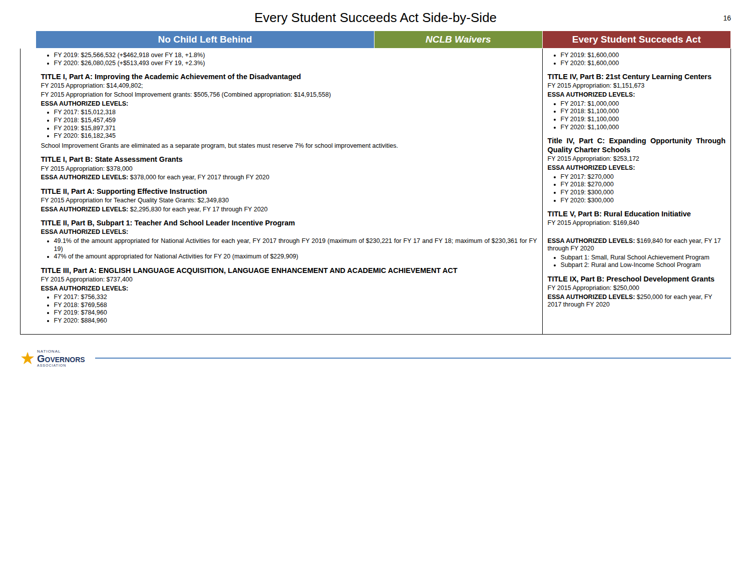Every Student Succeeds Act Side-by-Side
16
| | No Child Left Behind | NCLB Waivers | Every Student Succeeds Act |
| --- | --- | --- | --- |
| | FY 2019: $25,566,532 (+$462,918 over FY 18, +1.8%) FY 2020: $26,080,025 (+$513,493 over FY 19, +2.3%) TITLE I, Part A: Improving the Academic Achievement of the Disadvantaged FY 2015 Appropriation: $14,409,802; FY 2015 Appropriation for School Improvement grants: $505,756 (Combined appropriation: $14,915,558) ESSA AUTHORIZED LEVELS: FY 2017: $15,012,318 FY 2018: $15,457,459 FY 2019: $15,897,371 FY 2020: $16,182,345 School Improvement Grants are eliminated as a separate program, but states must reserve 7% for school improvement activities. TITLE I, Part B: State Assessment Grants FY 2015 Appropriation: $378,000 ESSA AUTHORIZED LEVELS: $378,000 for each year, FY 2017 through FY 2020 TITLE II, Part A: Supporting Effective Instruction FY 2015 Appropriation for Teacher Quality State Grants: $2,349,830 ESSA AUTHORIZED LEVELS: $2,295,830 for each year, FY 17 through FY 2020 TITLE II, Part B, Subpart 1: Teacher And School Leader Incentive Program ESSA AUTHORIZED LEVELS: 49.1% of the amount appropriated for National Activities for each year, FY 2017 through FY 2019 (maximum of $230,221 for FY 17 and FY 18; maximum of $230,361 for FY 19) 47% of the amount appropriated for National Activities for FY 20 (maximum of $229,909) TITLE III, Part A: ENGLISH LANGUAGE ACQUISITION, LANGUAGE ENHANCEMENT AND ACADEMIC ACHIEVEMENT ACT FY 2015 Appropriation: $737,400 ESSA AUTHORIZED LEVELS: FY 2017: $756,332 FY 2018: $769,568 FY 2019: $784,960 FY 2020: $884,960 | FY 2019: $1,600,000 FY 2020: $1,600,000 TITLE IV, Part B: 21st Century Learning Centers FY 2015 Appropriation: $1,151,673 ESSA AUTHORIZED LEVELS: FY 2017: $1,000,000 FY 2018: $1,100,000 FY 2019: $1,100,000 FY 2020: $1,100,000 Title IV, Part C: Expanding Opportunity Through Quality Charter Schools FY 2015 Appropriation: $253,172 ESSA AUTHORIZED LEVELS: FY 2017: $270,000 FY 2018: $270,000 FY 2019: $300,000 FY 2020: $300,000 TITLE V, Part B: Rural Education Initiative FY 2015 Appropriation: $169,840 ESSA AUTHORIZED LEVELS: $169,840 for each year, FY 17 through FY 2020 Subpart 1: Small, Rural School Achievement Program Subpart 2: Rural and Low-Income School Program TITLE IX, Part B: Preschool Development Grants FY 2015 Appropriation: $250,000 ESSA AUTHORIZED LEVELS: $250,000 for each year, FY 2017 through FY 2020 |
★ NATIONAL Governors ASSOCIATION